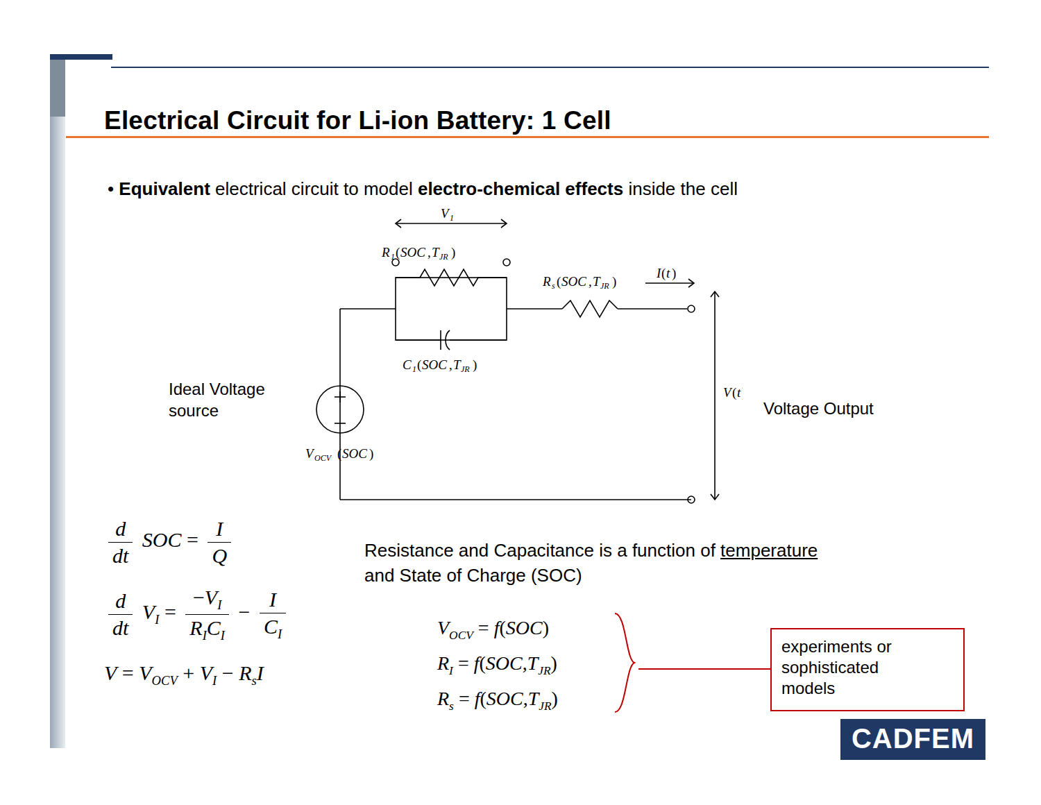Electrical Circuit for Li-ion Battery: 1 Cell
• Equivalent electrical circuit to model electro-chemical effects inside the cell
Ideal Voltage
source
Voltage Output
V 1 R 1 ( SOC , T JR ) C 1 ( SOC , T JR ) R s ( SOC , T JR ) I ( t ) V ( t ) V OCV ( SOC )
ddt SOC = IQ
ddt VI = −VI RICI − ICI
V = VOCV + VI − RsI
Resistance and Capacitance is a function of temperature and State of Charge (SOC)
VOCV = f(SOC)
RI = f(SOC,TJR)
Rs = f(SOC,TJR)
experiments or
sophisticated
models
CADFEM